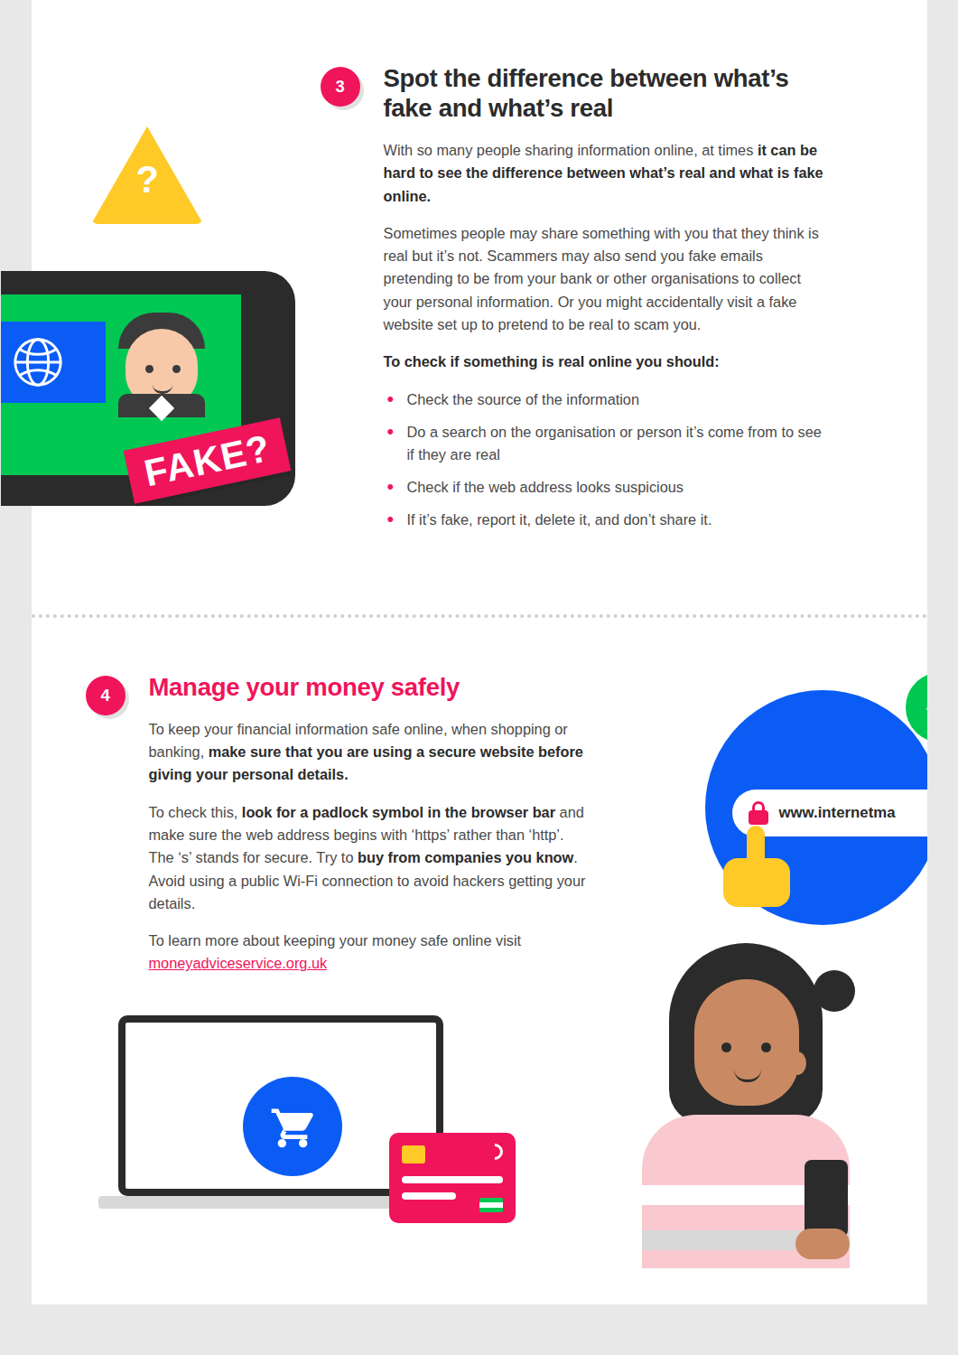?
FAKE?
3
Spot the difference between what’s fake and what’s real
With so many people sharing information online, at times it can be hard to see the difference between what’s real and what is fake online.
Sometimes people may share something with you that they think is real but it’s not. Scammers may also send you fake emails pretending to be from your bank or other organisations to collect your personal information. Or you might accidentally visit a fake website set up to pretend to be real to scam you.
To check if something is real online you should:
Check the source of the information
Do a search on the organisation or person it’s come from to see if they are real
Check if the web address looks suspicious
If it’s fake, report it, delete it, and don’t share it.
www.internetma
4
Manage your money safely
To keep your financial information safe online, when shopping or banking, make sure that you are using a secure website before giving your personal details.
To check this, look for a padlock symbol in the browser bar and make sure the web address begins with ‘https’ rather than ‘http’. The ‘s’ stands for secure. Try to buy from companies you know. Avoid using a public Wi-Fi connection to avoid hackers getting your details.
To learn more about keeping your money safe online visit moneyadviceservice.org.uk